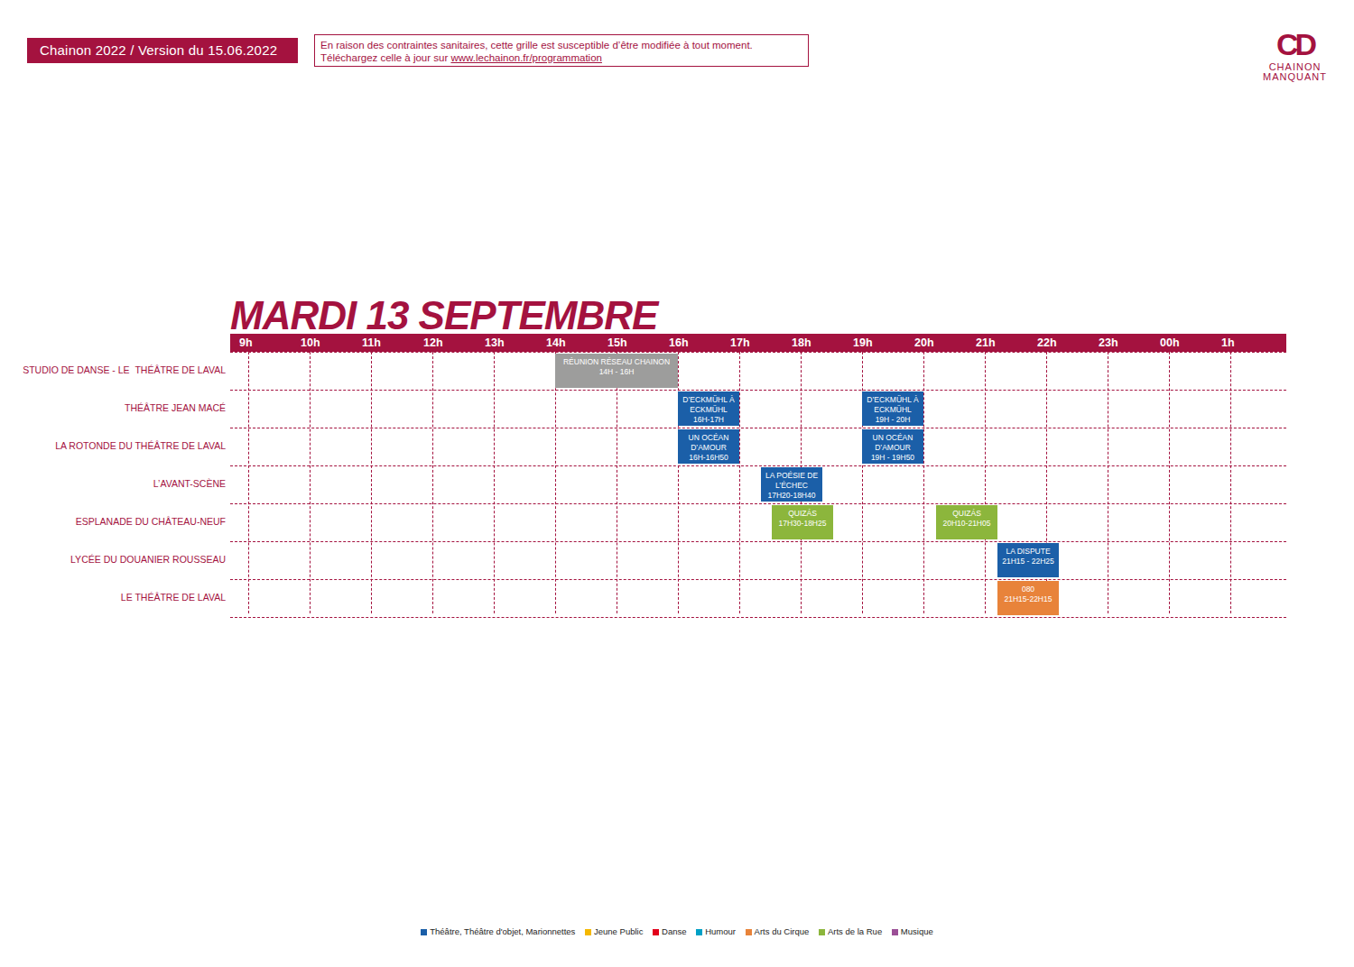Chainon 2022 / Version du 15.06.2022
En raison des contraintes sanitaires, cette grille est susceptible d’être modifiée à tout moment.
Téléchargez celle à jour sur www.lechainon.fr/programmation
CD
CHAINON
MANQUANT
MARDI 13 SEPTEMBRE
9h
10h
11h
12h
13h
14h
15h
16h
17h
18h
19h
20h
21h
22h
23h
00h
1h
STUDIO DE DANSE - LE THÉÂTRE DE LAVAL
THÉÂTRE JEAN MACÉ
LA ROTONDE DU THÉÂTRE DE LAVAL
L’AVANT-SCÈNE
ESPLANADE DU CHÂTEAU-NEUF
LYCÉE DU DOUANIER ROUSSEAU
LE THÉÂTRE DE LAVAL
RÉUNION RÉSEAU CHAINON
14H - 16H
D’ECKMÜHL À
ECKMÜHL
16H-17H
D’ECKMÜHL À
ECKMÜHL
19H - 20H
UN OCÉAN
D’AMOUR
16H-16H50
UN OCÉAN
D’AMOUR
19H - 19H50
LA POÉSIE DE
L’ÉCHEC
17H20-18H40
QUIZÁS
17H30-18H25
QUIZÁS
20H10-21H05
LA DISPUTE
21H15 - 22H25
080
21H15-22H15
Théâtre, Théâtre d'objet, Marionnettes Jeune Public Danse Humour Arts du Cirque Arts de la Rue Musique